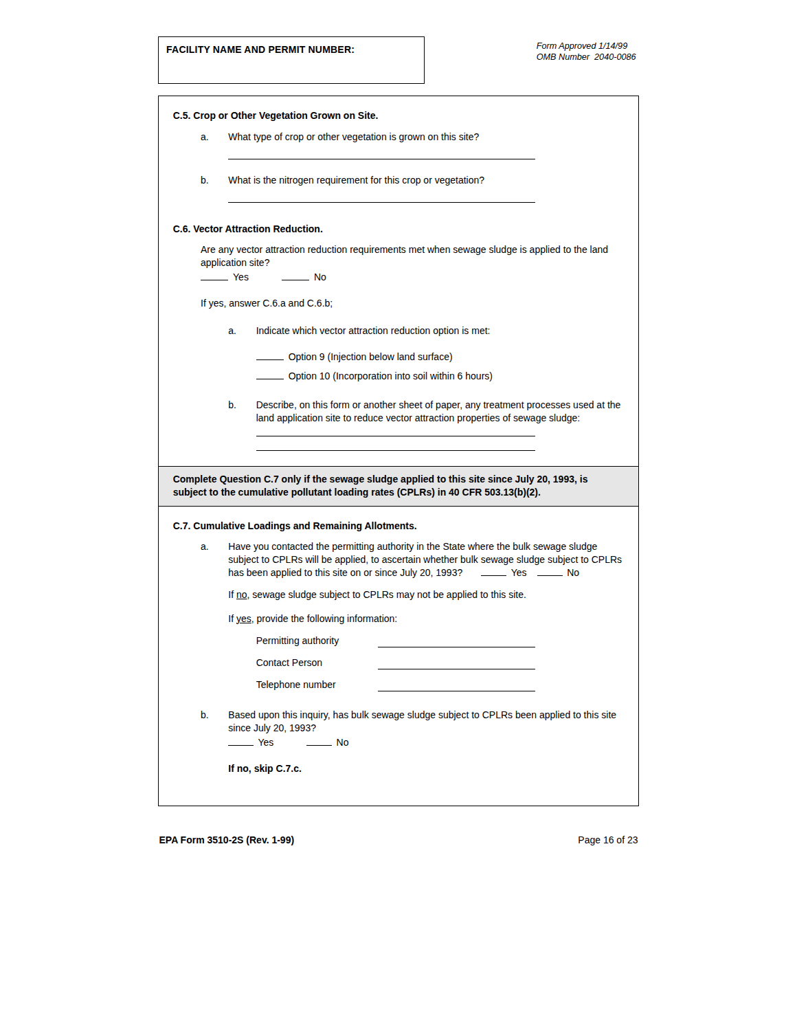FACILITY NAME AND PERMIT NUMBER:
Form Approved 1/14/99
OMB Number 2040-0086
C.5. Crop or Other Vegetation Grown on Site.
a.
What type of crop or other vegetation is grown on this site?
b.
What is the nitrogen requirement for this crop or vegetation?
C.6. Vector Attraction Reduction.
Are any vector attraction reduction requirements met when sewage sludge is applied to the land application site?
Yes No
If yes, answer C.6.a and C.6.b;
a.
Indicate which vector attraction reduction option is met:
Option 9 (Injection below land surface)
Option 10 (Incorporation into soil within 6 hours)
b.
Describe, on this form or another sheet of paper, any treatment processes used at the land application site to reduce vector attraction properties of sewage sludge:
Complete Question C.7 only if the sewage sludge applied to this site since July 20, 1993, is subject to the cumulative pollutant loading rates (CPLRs) in 40 CFR 503.13(b)(2).
C.7. Cumulative Loadings and Remaining Allotments.
a.
Have you contacted the permitting authority in the State where the bulk sewage sludge subject to CPLRs will be applied, to ascertain whether bulk sewage sludge subject to CPLRs has been applied to this site on or since July 20, 1993? Yes No
If no, sewage sludge subject to CPLRs may not be applied to this site.
If yes, provide the following information:
Permitting authority
Contact Person
Telephone number
b.
Based upon this inquiry, has bulk sewage sludge subject to CPLRs been applied to this site since July 20, 1993?
Yes No
If no, skip C.7.c.
EPA Form 3510-2S (Rev. 1-99)
Page 16 of 23